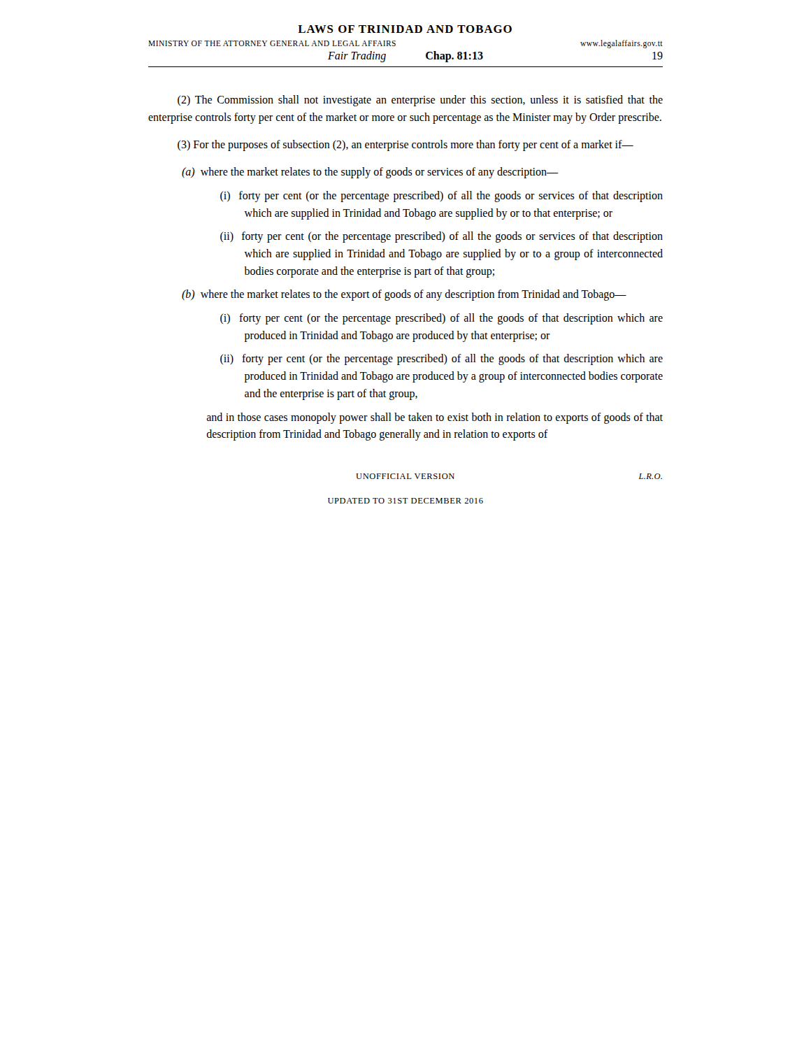LAWS OF TRINIDAD AND TOBAGO
MINISTRY OF THE ATTORNEY GENERAL AND LEGAL AFFAIRS www.legalaffairs.gov.tt
Fair Trading Chap. 81:13 19
(2) The Commission shall not investigate an enterprise under this section, unless it is satisfied that the enterprise controls forty per cent of the market or more or such percentage as the Minister may by Order prescribe.
(3) For the purposes of subsection (2), an enterprise controls more than forty per cent of a market if—
(a) where the market relates to the supply of goods or services of any description—
(i) forty per cent (or the percentage prescribed) of all the goods or services of that description which are supplied in Trinidad and Tobago are supplied by or to that enterprise; or
(ii) forty per cent (or the percentage prescribed) of all the goods or services of that description which are supplied in Trinidad and Tobago are supplied by or to a group of interconnected bodies corporate and the enterprise is part of that group;
(b) where the market relates to the export of goods of any description from Trinidad and Tobago—
(i) forty per cent (or the percentage prescribed) of all the goods of that description which are produced in Trinidad and Tobago are produced by that enterprise; or
(ii) forty per cent (or the percentage prescribed) of all the goods of that description which are produced in Trinidad and Tobago are produced by a group of interconnected bodies corporate and the enterprise is part of that group,
and in those cases monopoly power shall be taken to exist both in relation to exports of goods of that description from Trinidad and Tobago generally and in relation to exports of
UNOFFICIAL VERSION L.R.O.
UPDATED TO 31ST DECEMBER 2016